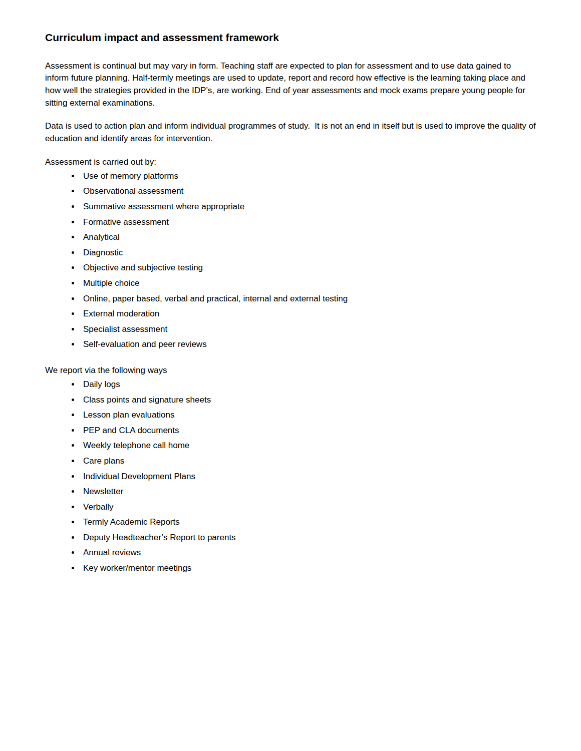Curriculum impact and assessment framework
Assessment is continual but may vary in form. Teaching staff are expected to plan for assessment and to use data gained to inform future planning. Half-termly meetings are used to update, report and record how effective is the learning taking place and how well the strategies provided in the IDP’s, are working. End of year assessments and mock exams prepare young people for sitting external examinations.
Data is used to action plan and inform individual programmes of study. It is not an end in itself but is used to improve the quality of education and identify areas for intervention.
Assessment is carried out by:
Use of memory platforms
Observational assessment
Summative assessment where appropriate
Formative assessment
Analytical
Diagnostic
Objective and subjective testing
Multiple choice
Online, paper based, verbal and practical, internal and external testing
External moderation
Specialist assessment
Self-evaluation and peer reviews
We report via the following ways
Daily logs
Class points and signature sheets
Lesson plan evaluations
PEP and CLA documents
Weekly telephone call home
Care plans
Individual Development Plans
Newsletter
Verbally
Termly Academic Reports
Deputy Headteacher’s Report to parents
Annual reviews
Key worker/mentor meetings